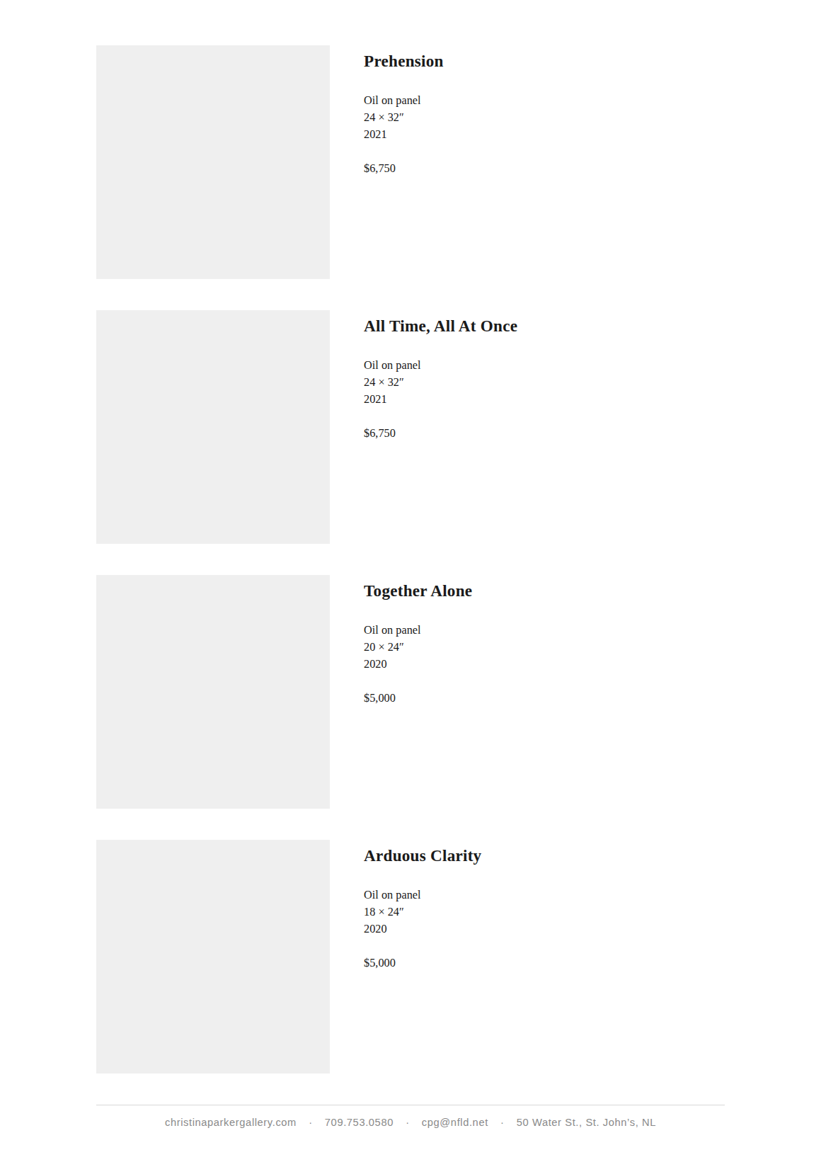Prehension
Oil on panel 24 × 32″ 2021
$6,750
All Time, All At Once
Oil on panel 24 × 32″ 2021
$6,750
Together Alone
Oil on panel 20 × 24″ 2020
$5,000
Arduous Clarity
Oil on panel 18 × 24″ 2020
$5,000
christinaparkergallery.com · 709.753.0580 · cpg@nfld.net · 50 Water St., St. John’s, NL